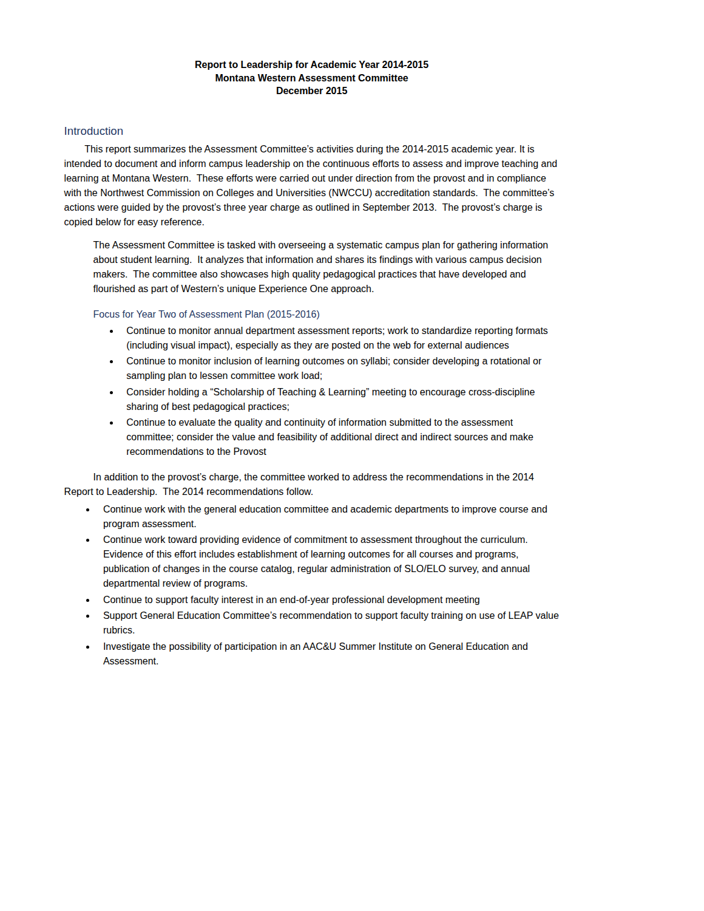Report to Leadership for Academic Year 2014-2015 Montana Western Assessment Committee December 2015
Introduction
This report summarizes the Assessment Committee’s activities during the 2014-2015 academic year. It is intended to document and inform campus leadership on the continuous efforts to assess and improve teaching and learning at Montana Western. These efforts were carried out under direction from the provost and in compliance with the Northwest Commission on Colleges and Universities (NWCCU) accreditation standards. The committee’s actions were guided by the provost’s three year charge as outlined in September 2013. The provost’s charge is copied below for easy reference.
The Assessment Committee is tasked with overseeing a systematic campus plan for gathering information about student learning. It analyzes that information and shares its findings with various campus decision makers. The committee also showcases high quality pedagogical practices that have developed and flourished as part of Western’s unique Experience One approach.
Focus for Year Two of Assessment Plan (2015-2016)
Continue to monitor annual department assessment reports; work to standardize reporting formats (including visual impact), especially as they are posted on the web for external audiences
Continue to monitor inclusion of learning outcomes on syllabi; consider developing a rotational or sampling plan to lessen committee work load;
Consider holding a “Scholarship of Teaching & Learning” meeting to encourage cross-discipline sharing of best pedagogical practices;
Continue to evaluate the quality and continuity of information submitted to the assessment committee; consider the value and feasibility of additional direct and indirect sources and make recommendations to the Provost
In addition to the provost’s charge, the committee worked to address the recommendations in the 2014 Report to Leadership. The 2014 recommendations follow.
Continue work with the general education committee and academic departments to improve course and program assessment.
Continue work toward providing evidence of commitment to assessment throughout the curriculum. Evidence of this effort includes establishment of learning outcomes for all courses and programs, publication of changes in the course catalog, regular administration of SLO/ELO survey, and annual departmental review of programs.
Continue to support faculty interest in an end-of-year professional development meeting
Support General Education Committee’s recommendation to support faculty training on use of LEAP value rubrics.
Investigate the possibility of participation in an AAC&U Summer Institute on General Education and Assessment.